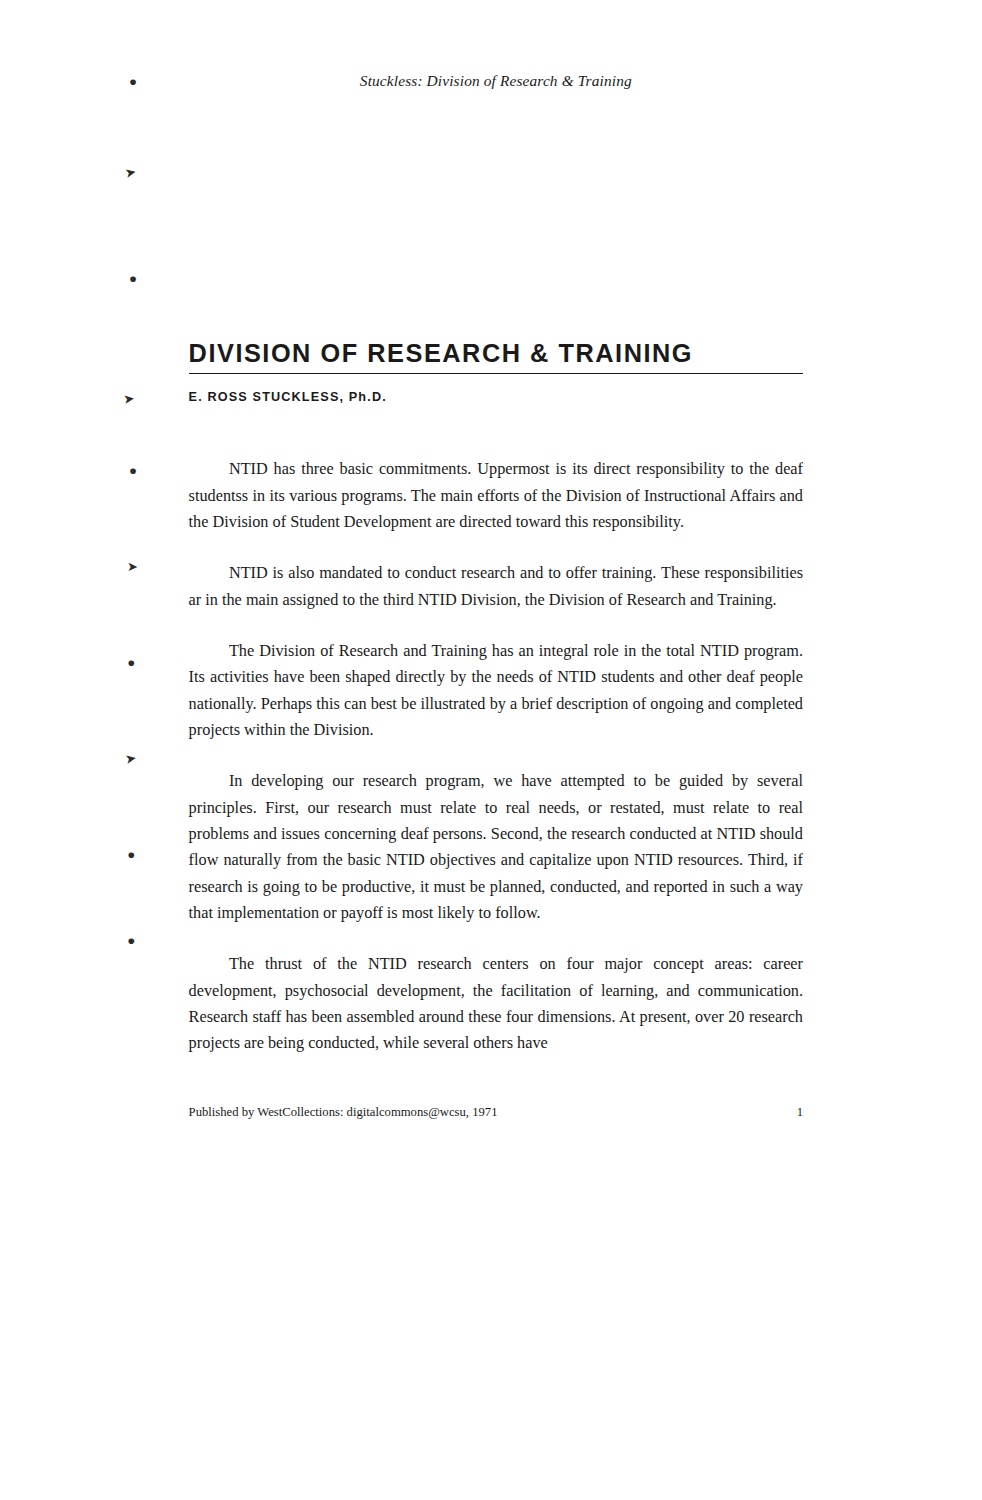● ➤ ● ➤ ● ➤ ● ➤ ● ●
Stuckless: Division of Research & Training
DIVISION OF RESEARCH & TRAINING
E. ROSS STUCKLESS, Ph.D.
NTID has three basic commitments. Uppermost is its direct responsibility to the deaf studentss in its various programs. The main efforts of the Division of Instructional Affairs and the Division of Student Development are directed toward this responsibility.
NTID is also mandated to conduct research and to offer training. These responsibilities ar in the main assigned to the third NTID Division, the Division of Research and Training.
The Division of Research and Training has an integral role in the total NTID program. Its activities have been shaped directly by the needs of NTID students and other deaf people nationally. Perhaps this can best be illustrated by a brief description of ongoing and completed projects within the Division.
In developing our research program, we have attempted to be guided by several principles. First, our research must relate to real needs, or restated, must relate to real problems and issues concerning deaf persons. Second, the research conducted at NTID should flow naturally from the basic NTID objectives and capitalize upon NTID resources. Third, if research is going to be productive, it must be planned, conducted, and reported in such a way that implementation or payoff is most likely to follow.
The thrust of the NTID research centers on four major concept areas: career development, psychosocial development, the facilitation of learning, and communication. Research staff has been assembled around these four dimensions. At present, over 20 research projects are being conducted, while several others have
Published by WestCollections: digitalcommons@wcsu, 1971 1